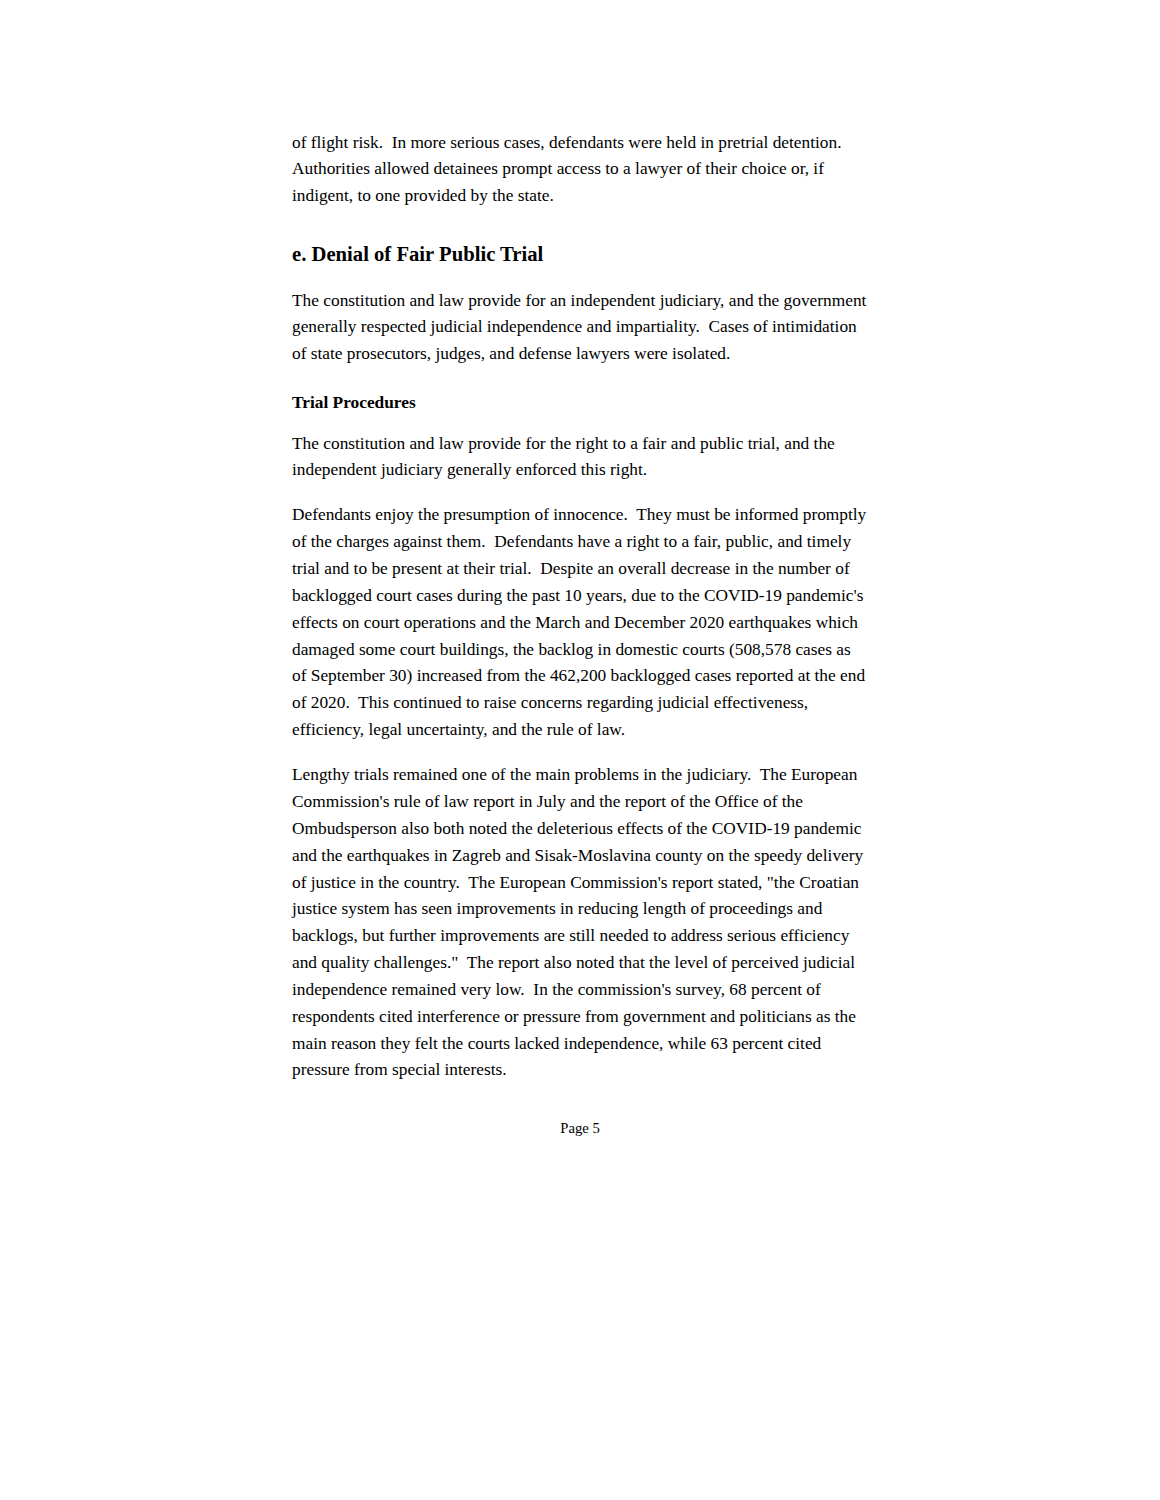of flight risk. In more serious cases, defendants were held in pretrial detention. Authorities allowed detainees prompt access to a lawyer of their choice or, if indigent, to one provided by the state.
e. Denial of Fair Public Trial
The constitution and law provide for an independent judiciary, and the government generally respected judicial independence and impartiality. Cases of intimidation of state prosecutors, judges, and defense lawyers were isolated.
Trial Procedures
The constitution and law provide for the right to a fair and public trial, and the independent judiciary generally enforced this right.
Defendants enjoy the presumption of innocence. They must be informed promptly of the charges against them. Defendants have a right to a fair, public, and timely trial and to be present at their trial. Despite an overall decrease in the number of backlogged court cases during the past 10 years, due to the COVID-19 pandemic's effects on court operations and the March and December 2020 earthquakes which damaged some court buildings, the backlog in domestic courts (508,578 cases as of September 30) increased from the 462,200 backlogged cases reported at the end of 2020. This continued to raise concerns regarding judicial effectiveness, efficiency, legal uncertainty, and the rule of law.
Lengthy trials remained one of the main problems in the judiciary. The European Commission's rule of law report in July and the report of the Office of the Ombudsperson also both noted the deleterious effects of the COVID-19 pandemic and the earthquakes in Zagreb and Sisak-Moslavina county on the speedy delivery of justice in the country. The European Commission's report stated, "the Croatian justice system has seen improvements in reducing length of proceedings and backlogs, but further improvements are still needed to address serious efficiency and quality challenges." The report also noted that the level of perceived judicial independence remained very low. In the commission's survey, 68 percent of respondents cited interference or pressure from government and politicians as the main reason they felt the courts lacked independence, while 63 percent cited pressure from special interests.
Page 5